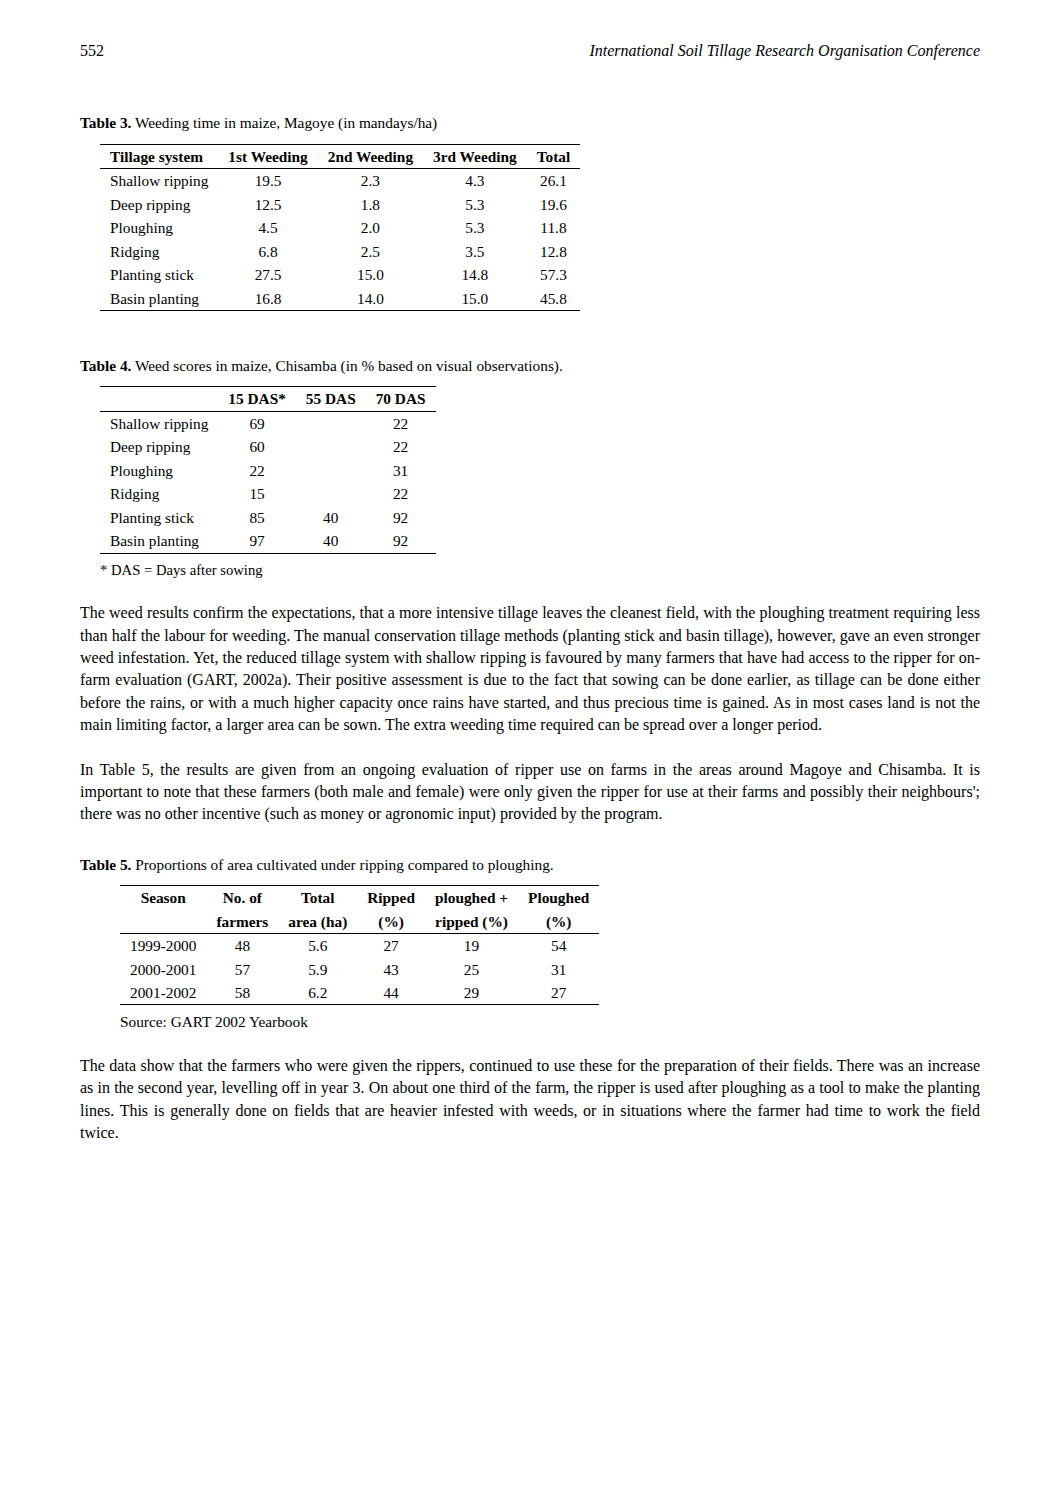552 International Soil Tillage Research Organisation Conference
Table 3. Weeding time in maize, Magoye (in mandays/ha)
| Tillage system | 1st Weeding | 2nd Weeding | 3rd Weeding | Total |
| --- | --- | --- | --- | --- |
| Shallow ripping | 19.5 | 2.3 | 4.3 | 26.1 |
| Deep ripping | 12.5 | 1.8 | 5.3 | 19.6 |
| Ploughing | 4.5 | 2.0 | 5.3 | 11.8 |
| Ridging | 6.8 | 2.5 | 3.5 | 12.8 |
| Planting stick | 27.5 | 15.0 | 14.8 | 57.3 |
| Basin planting | 16.8 | 14.0 | 15.0 | 45.8 |
Table 4. Weed scores in maize, Chisamba (in % based on visual observations).
| | 15 DAS* | 55 DAS | 70 DAS |
| --- | --- | --- | --- |
| Shallow ripping | 69 | | 22 |
| Deep ripping | 60 | | 22 |
| Ploughing | 22 | | 31 |
| Ridging | 15 | | 22 |
| Planting stick | 85 | 40 | 92 |
| Basin planting | 97 | 40 | 92 |
* DAS = Days after sowing
The weed results confirm the expectations, that a more intensive tillage leaves the cleanest field, with the ploughing treatment requiring less than half the labour for weeding. The manual conservation tillage methods (planting stick and basin tillage), however, gave an even stronger weed infestation. Yet, the reduced tillage system with shallow ripping is favoured by many farmers that have had access to the ripper for on-farm evaluation (GART, 2002a). Their positive assessment is due to the fact that sowing can be done earlier, as tillage can be done either before the rains, or with a much higher capacity once rains have started, and thus precious time is gained. As in most cases land is not the main limiting factor, a larger area can be sown. The extra weeding time required can be spread over a longer period.
In Table 5, the results are given from an ongoing evaluation of ripper use on farms in the areas around Magoye and Chisamba. It is important to note that these farmers (both male and female) were only given the ripper for use at their farms and possibly their neighbours'; there was no other incentive (such as money or agronomic input) provided by the program.
Table 5. Proportions of area cultivated under ripping compared to ploughing.
| Season | No. of | Total | Ripped | ploughed + | Ploughed |
| --- | --- | --- | --- | --- | --- |
| | farmers | area (ha) | (%) | ripped (%) | (%) |
| 1999-2000 | 48 | 5.6 | 27 | 19 | 54 |
| 2000-2001 | 57 | 5.9 | 43 | 25 | 31 |
| 2001-2002 | 58 | 6.2 | 44 | 29 | 27 |
Source: GART 2002 Yearbook
The data show that the farmers who were given the rippers, continued to use these for the preparation of their fields. There was an increase as in the second year, levelling off in year 3. On about one third of the farm, the ripper is used after ploughing as a tool to make the planting lines. This is generally done on fields that are heavier infested with weeds, or in situations where the farmer had time to work the field twice.